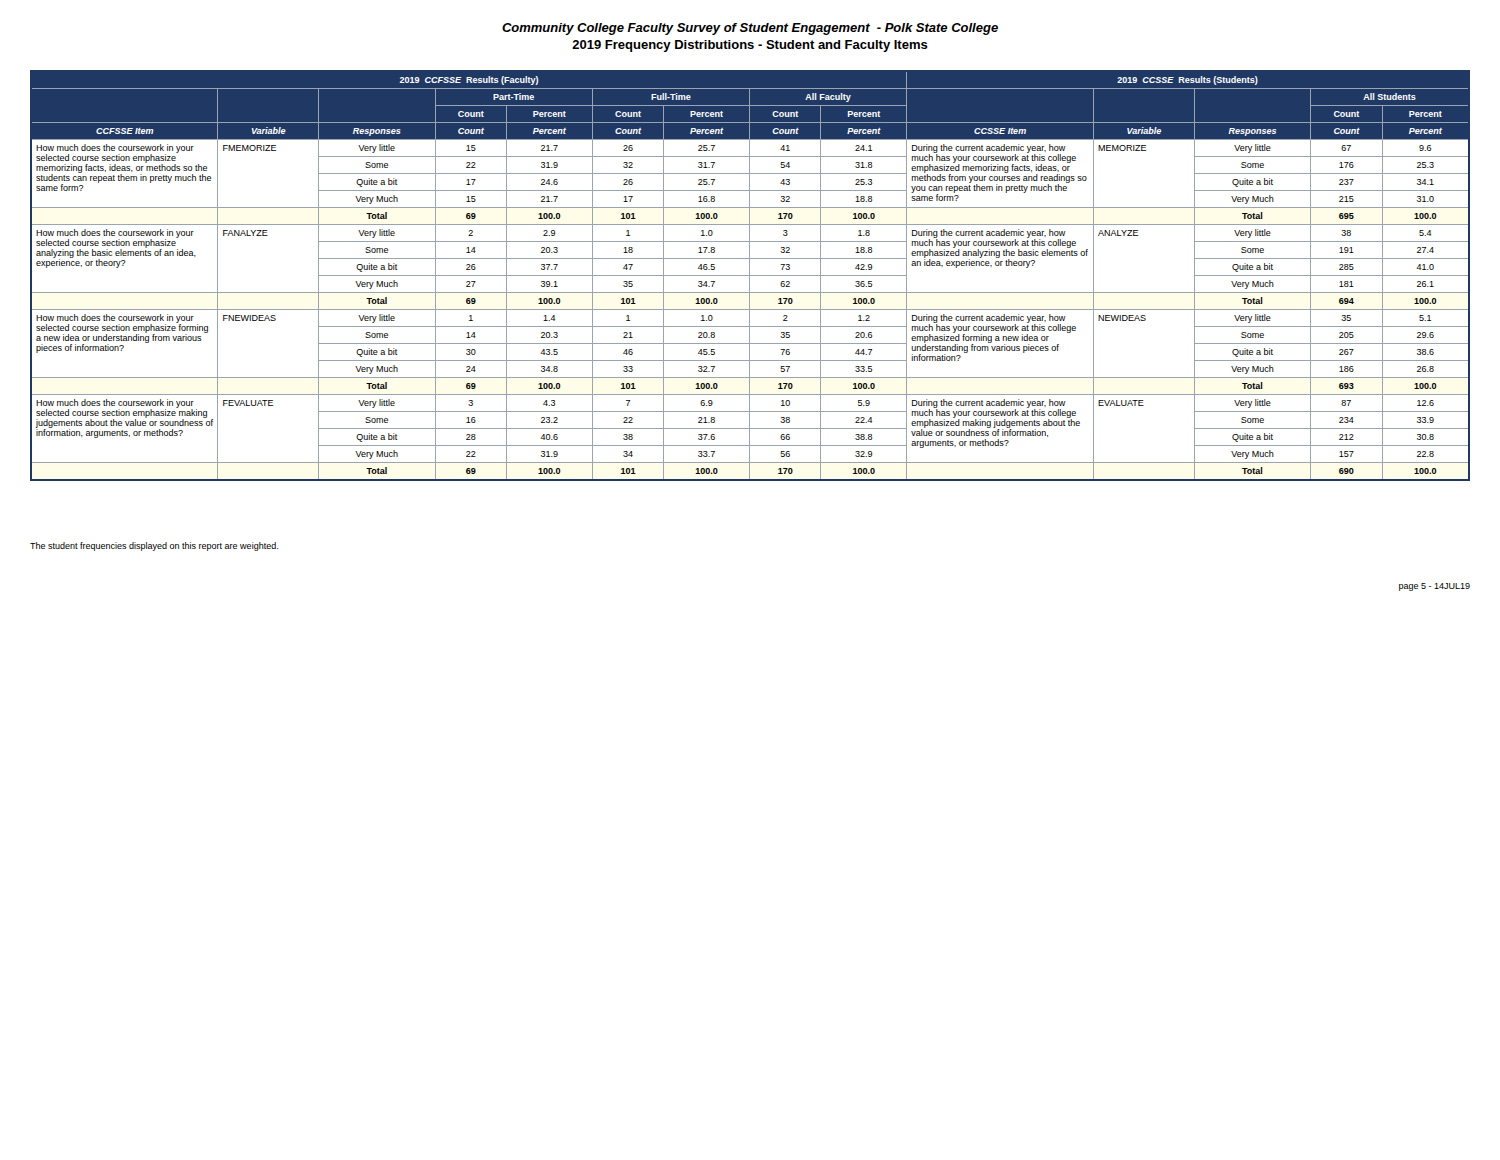Community College Faculty Survey of Student Engagement - Polk State College
2019 Frequency Distributions - Student and Faculty Items
| 2019 CCFSSE Results (Faculty) | 2019 CCSSE Results (Students) |
| --- | --- |
| | | | Part-Time | Full-Time | All Faculty | | | | All Students |
| Count | Percent | Count | Percent | Count | Percent | Count | Percent |
| CCFSSE Item | Variable | Responses | Count | Percent | Count | Percent | Count | Percent | CCSSE Item | Variable | Responses | Count | Percent |
| How much does the coursework in your selected course section emphasize memorizing facts, ideas, or methods so the students can repeat them in pretty much the same form? | FMEMORIZE | Very little | 15 | 21.7 | 26 | 25.7 | 41 | 24.1 | During the current academic year, how much has your coursework at this college emphasized memorizing facts, ideas, or methods from your courses and readings so you can repeat them in pretty much the same form? | MEMORIZE | Very little | 67 | 9.6 |
| Some | 22 | 31.9 | 32 | 31.7 | 54 | 31.8 | Some | 176 | 25.3 |
| Quite a bit | 17 | 24.6 | 26 | 25.7 | 43 | 25.3 | Quite a bit | 237 | 34.1 |
| Very Much | 15 | 21.7 | 17 | 16.8 | 32 | 18.8 | Very Much | 215 | 31.0 |
| | | Total | 69 | 100.0 | 101 | 100.0 | 170 | 100.0 | | | Total | 695 | 100.0 |
| How much does the coursework in your selected course section emphasize analyzing the basic elements of an idea, experience, or theory? | FANALYZE | Very little | 2 | 2.9 | 1 | 1.0 | 3 | 1.8 | During the current academic year, how much has your coursework at this college emphasized analyzing the basic elements of an idea, experience, or theory? | ANALYZE | Very little | 38 | 5.4 |
| Some | 14 | 20.3 | 18 | 17.8 | 32 | 18.8 | Some | 191 | 27.4 |
| Quite a bit | 26 | 37.7 | 47 | 46.5 | 73 | 42.9 | Quite a bit | 285 | 41.0 |
| Very Much | 27 | 39.1 | 35 | 34.7 | 62 | 36.5 | Very Much | 181 | 26.1 |
| | | Total | 69 | 100.0 | 101 | 100.0 | 170 | 100.0 | | | Total | 694 | 100.0 |
| How much does the coursework in your selected course section emphasize forming a new idea or understanding from various pieces of information? | FNEWIDEAS | Very little | 1 | 1.4 | 1 | 1.0 | 2 | 1.2 | During the current academic year, how much has your coursework at this college emphasized forming a new idea or understanding from various pieces of information? | NEWIDEAS | Very little | 35 | 5.1 |
| Some | 14 | 20.3 | 21 | 20.8 | 35 | 20.6 | Some | 205 | 29.6 |
| Quite a bit | 30 | 43.5 | 46 | 45.5 | 76 | 44.7 | Quite a bit | 267 | 38.6 |
| Very Much | 24 | 34.8 | 33 | 32.7 | 57 | 33.5 | Very Much | 186 | 26.8 |
| | | Total | 69 | 100.0 | 101 | 100.0 | 170 | 100.0 | | | Total | 693 | 100.0 |
| How much does the coursework in your selected course section emphasize making judgements about the value or soundness of information, arguments, or methods? | FEVALUATE | Very little | 3 | 4.3 | 7 | 6.9 | 10 | 5.9 | During the current academic year, how much has your coursework at this college emphasized making judgements about the value or soundness of information, arguments, or methods? | EVALUATE | Very little | 87 | 12.6 |
| Some | 16 | 23.2 | 22 | 21.8 | 38 | 22.4 | Some | 234 | 33.9 |
| Quite a bit | 28 | 40.6 | 38 | 37.6 | 66 | 38.8 | Quite a bit | 212 | 30.8 |
| Very Much | 22 | 31.9 | 34 | 33.7 | 56 | 32.9 | Very Much | 157 | 22.8 |
| | | Total | 69 | 100.0 | 101 | 100.0 | 170 | 100.0 | | | Total | 690 | 100.0 |
The student frequencies displayed on this report are weighted.
page 5 - 14JUL19